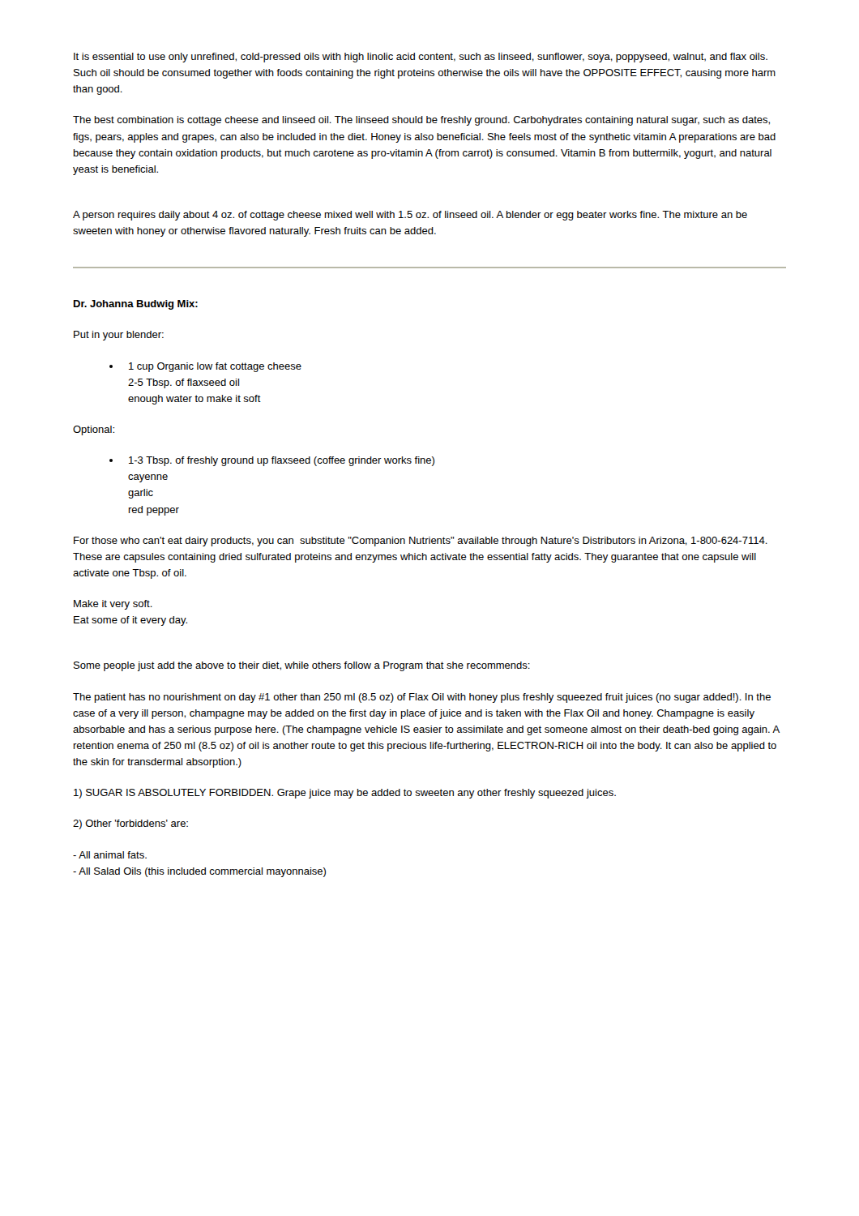It is essential to use only unrefined, cold-pressed oils with high linolic acid content, such as linseed, sunflower, soya, poppyseed, walnut, and flax oils. Such oil should be consumed together with foods containing the right proteins otherwise the oils will have the OPPOSITE EFFECT, causing more harm than good.
The best combination is cottage cheese and linseed oil. The linseed should be freshly ground. Carbohydrates containing natural sugar, such as dates, figs, pears, apples and grapes, can also be included in the diet. Honey is also beneficial. She feels most of the synthetic vitamin A preparations are bad because they contain oxidation products, but much carotene as pro-vitamin A (from carrot) is consumed. Vitamin B from buttermilk, yogurt, and natural yeast is beneficial.
A person requires daily about 4 oz. of cottage cheese mixed well with 1.5 oz. of linseed oil. A blender or egg beater works fine. The mixture an be sweeten with honey or otherwise flavored naturally. Fresh fruits can be added.
Dr. Johanna Budwig Mix:
Put in your blender:
1 cup Organic low fat cottage cheese
2-5 Tbsp. of flaxseed oil
enough water to make it soft
Optional:
1-3 Tbsp. of freshly ground up flaxseed (coffee grinder works fine)
cayenne
garlic
red pepper
For those who can't eat dairy products, you can substitute "Companion Nutrients" available through Nature's Distributors in Arizona, 1-800-624-7114. These are capsules containing dried sulfurated proteins and enzymes which activate the essential fatty acids. They guarantee that one capsule will activate one Tbsp. of oil.
Make it very soft.
Eat some of it every day.
Some people just add the above to their diet, while others follow a Program that she recommends:
The patient has no nourishment on day #1 other than 250 ml (8.5 oz) of Flax Oil with honey plus freshly squeezed fruit juices (no sugar added!). In the case of a very ill person, champagne may be added on the first day in place of juice and is taken with the Flax Oil and honey. Champagne is easily absorbable and has a serious purpose here. (The champagne vehicle IS easier to assimilate and get someone almost on their death-bed going again. A retention enema of 250 ml (8.5 oz) of oil is another route to get this precious life-furthering, ELECTRON-RICH oil into the body. It can also be applied to the skin for transdermal absorption.)
1) SUGAR IS ABSOLUTELY FORBIDDEN. Grape juice may be added to sweeten any other freshly squeezed juices.
2) Other 'forbiddens' are:
- All animal fats.
- All Salad Oils (this included commercial mayonnaise)